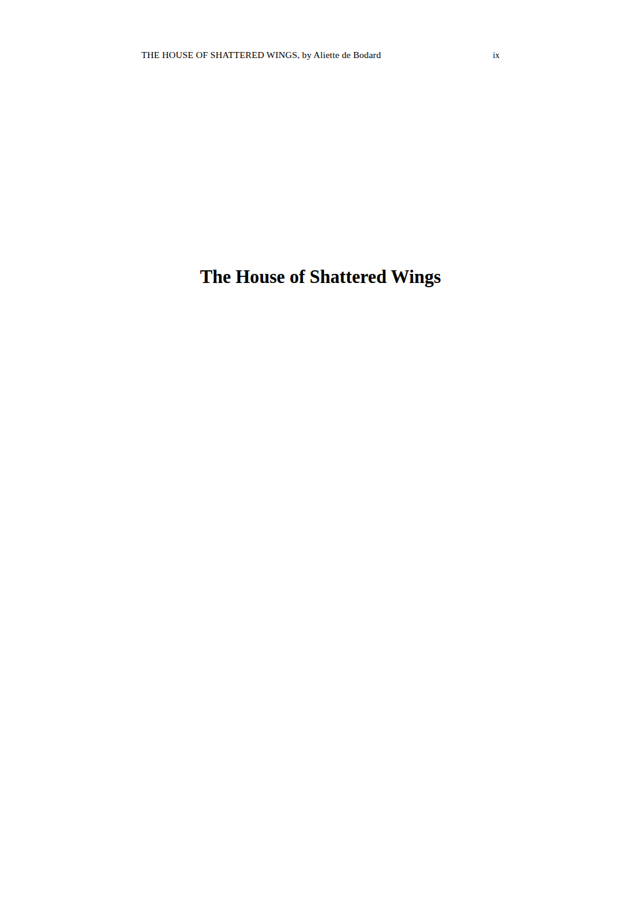The House of Shattered Wings, by Aliette de Bodard ix
The House of Shattered Wings